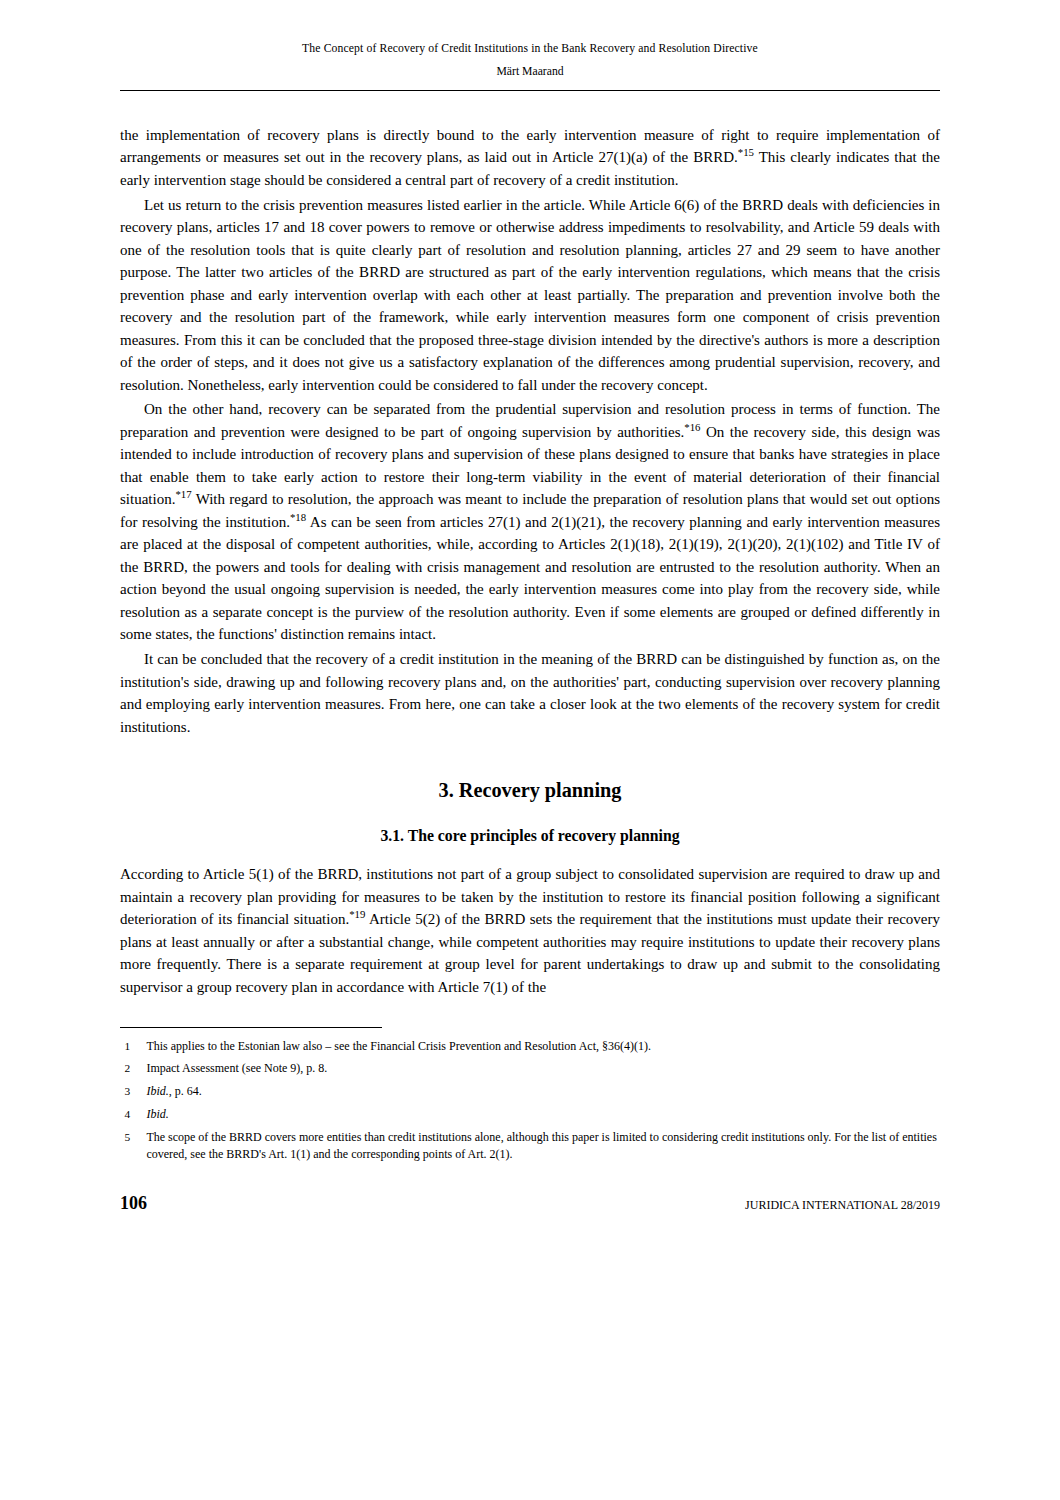The Concept of Recovery of Credit Institutions in the Bank Recovery and Resolution Directive
Märt Maarand
the implementation of recovery plans is directly bound to the early intervention measure of right to require implementation of arrangements or measures set out in the recovery plans, as laid out in Article 27(1)(a) of the BRRD.*15 This clearly indicates that the early intervention stage should be considered a central part of recovery of a credit institution.
Let us return to the crisis prevention measures listed earlier in the article. While Article 6(6) of the BRRD deals with deficiencies in recovery plans, articles 17 and 18 cover powers to remove or otherwise address impediments to resolvability, and Article 59 deals with one of the resolution tools that is quite clearly part of resolution and resolution planning, articles 27 and 29 seem to have another purpose. The latter two articles of the BRRD are structured as part of the early intervention regulations, which means that the crisis prevention phase and early intervention overlap with each other at least partially. The preparation and prevention involve both the recovery and the resolution part of the framework, while early intervention measures form one component of crisis prevention measures. From this it can be concluded that the proposed three-stage division intended by the directive's authors is more a description of the order of steps, and it does not give us a satisfactory explanation of the differences among prudential supervision, recovery, and resolution. Nonetheless, early intervention could be considered to fall under the recovery concept.
On the other hand, recovery can be separated from the prudential supervision and resolution process in terms of function. The preparation and prevention were designed to be part of ongoing supervision by authorities.*16 On the recovery side, this design was intended to include introduction of recovery plans and supervision of these plans designed to ensure that banks have strategies in place that enable them to take early action to restore their long-term viability in the event of material deterioration of their financial situation.*17 With regard to resolution, the approach was meant to include the preparation of resolution plans that would set out options for resolving the institution.*18 As can be seen from articles 27(1) and 2(1)(21), the recovery planning and early intervention measures are placed at the disposal of competent authorities, while, according to Articles 2(1)(18), 2(1)(19), 2(1)(20), 2(1)(102) and Title IV of the BRRD, the powers and tools for dealing with crisis management and resolution are entrusted to the resolution authority. When an action beyond the usual ongoing supervision is needed, the early intervention measures come into play from the recovery side, while resolution as a separate concept is the purview of the resolution authority. Even if some elements are grouped or defined differently in some states, the functions' distinction remains intact.
It can be concluded that the recovery of a credit institution in the meaning of the BRRD can be distinguished by function as, on the institution's side, drawing up and following recovery plans and, on the authorities' part, conducting supervision over recovery planning and employing early intervention measures. From here, one can take a closer look at the two elements of the recovery system for credit institutions.
3. Recovery planning
3.1. The core principles of recovery planning
According to Article 5(1) of the BRRD, institutions not part of a group subject to consolidated supervision are required to draw up and maintain a recovery plan providing for measures to be taken by the institution to restore its financial position following a significant deterioration of its financial situation.*19 Article 5(2) of the BRRD sets the requirement that the institutions must update their recovery plans at least annually or after a substantial change, while competent authorities may require institutions to update their recovery plans more frequently. There is a separate requirement at group level for parent undertakings to draw up and submit to the consolidating supervisor a group recovery plan in accordance with Article 7(1) of the
This applies to the Estonian law also – see the Financial Crisis Prevention and Resolution Act, §36(4)(1).
Impact Assessment (see Note 9), p. 8.
Ibid., p. 64.
Ibid.
The scope of the BRRD covers more entities than credit institutions alone, although this paper is limited to considering credit institutions only. For the list of entities covered, see the BRRD's Art. 1(1) and the corresponding points of Art. 2(1).
106 JURIDICA INTERNATIONAL 28/2019